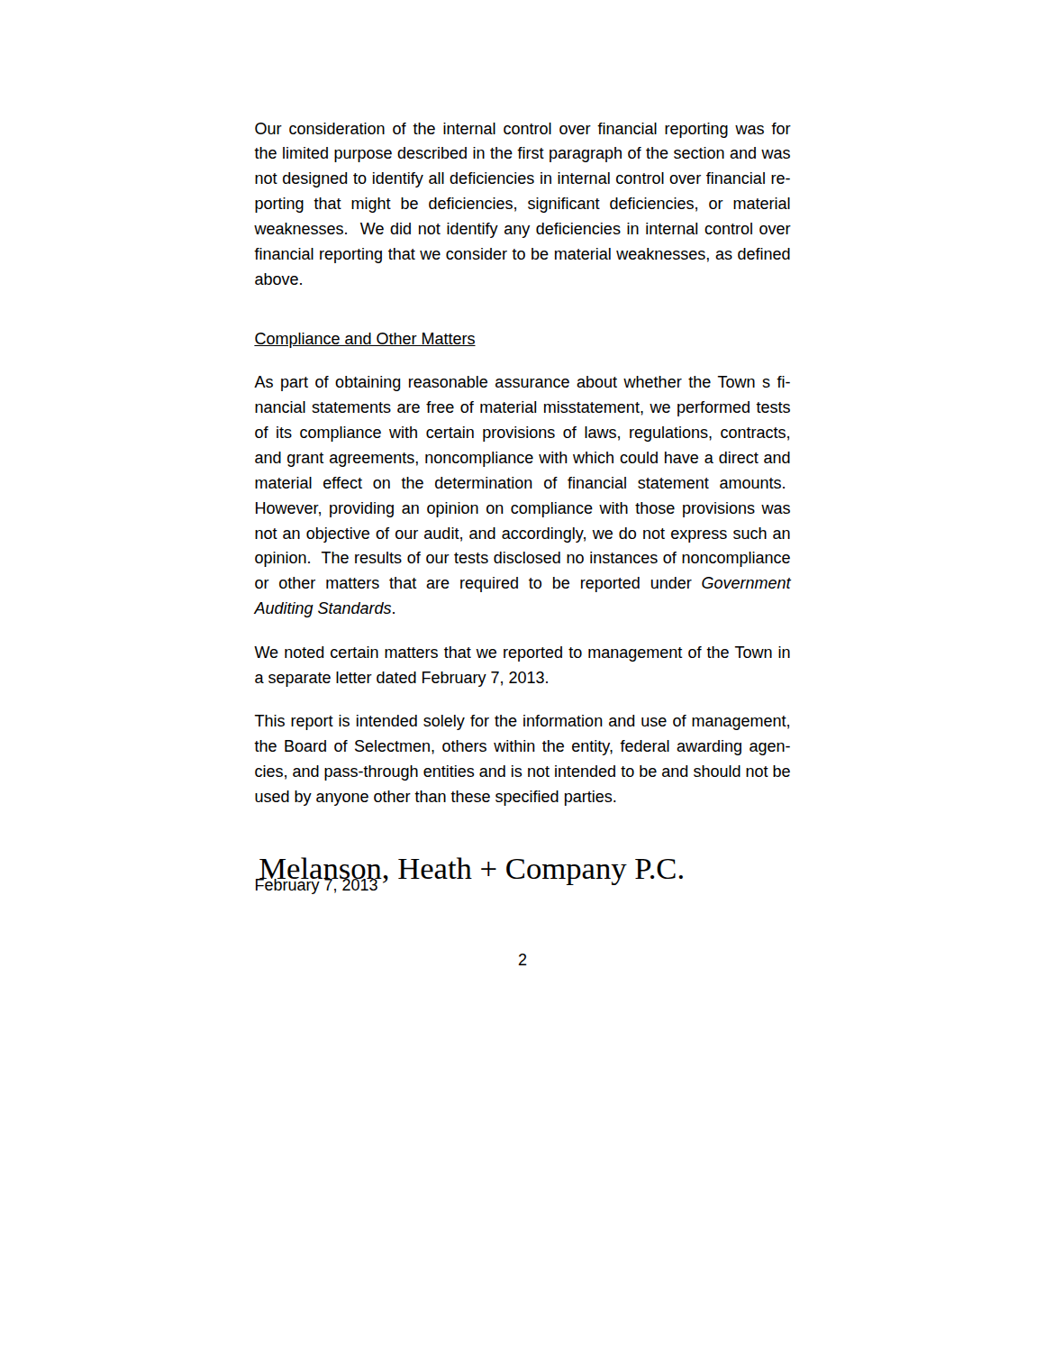Our consideration of the internal control over financial reporting was for the limited purpose described in the first paragraph of the section and was not designed to identify all deficiencies in internal control over financial reporting that might be deficiencies, significant deficiencies, or material weaknesses. We did not identify any deficiencies in internal control over financial reporting that we consider to be material weaknesses, as defined above.
Compliance and Other Matters
As part of obtaining reasonable assurance about whether the Town s financial statements are free of material misstatement, we performed tests of its compliance with certain provisions of laws, regulations, contracts, and grant agreements, noncompliance with which could have a direct and material effect on the determination of financial statement amounts. However, providing an opinion on compliance with those provisions was not an objective of our audit, and accordingly, we do not express such an opinion. The results of our tests disclosed no instances of noncompliance or other matters that are required to be reported under Government Auditing Standards.
We noted certain matters that we reported to management of the Town in a separate letter dated February 7, 2013.
This report is intended solely for the information and use of management, the Board of Selectmen, others within the entity, federal awarding agencies, and pass-through entities and is not intended to be and should not be used by anyone other than these specified parties.
Melanson, Heath + Company P.C.
February 7, 2013
2